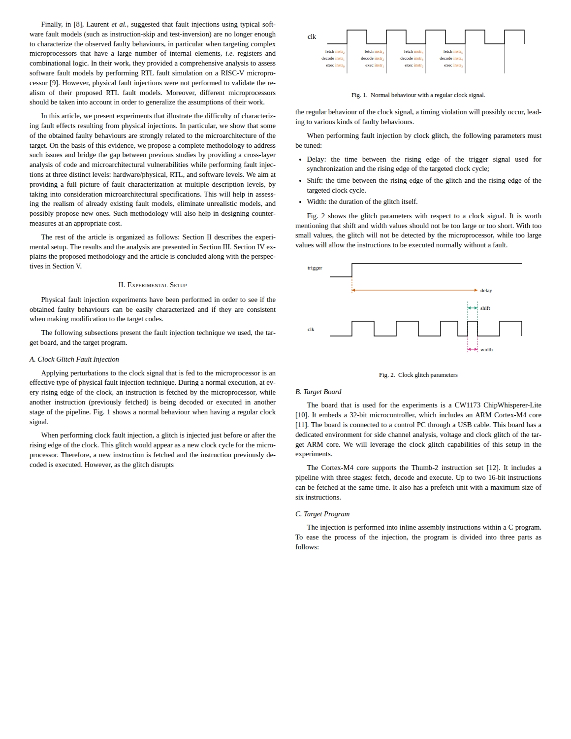Finally, in [8], Laurent et al., suggested that fault injections using typical software fault models (such as instruction-skip and test-inversion) are no longer enough to characterize the observed faulty behaviours, in particular when targeting complex microprocessors that have a large number of internal elements, i.e. registers and combinational logic. In their work, they provided a comprehensive analysis to assess software fault models by performing RTL fault simulation on a RISC-V microprocessor [9]. However, physical fault injections were not performed to validate the realism of their proposed RTL fault models. Moreover, different microprocessors should be taken into account in order to generalize the assumptions of their work.
In this article, we present experiments that illustrate the difficulty of characterizing fault effects resulting from physical injections. In particular, we show that some of the obtained faulty behaviours are strongly related to the microarchitecture of the target. On the basis of this evidence, we propose a complete methodology to address such issues and bridge the gap between previous studies by providing a cross-layer analysis of code and microarchitectural vulnerabilities while performing fault injections at three distinct levels: hardware/physical, RTL, and software levels. We aim at providing a full picture of fault characterization at multiple description levels, by taking into consideration microarchitectural specifications. This will help in assessing the realism of already existing fault models, eliminate unrealistic models, and possibly propose new ones. Such methodology will also help in designing countermeasures at an appropriate cost.
The rest of the article is organized as follows: Section II describes the experimental setup. The results and the analysis are presented in Section III. Section IV explains the proposed methodology and the article is concluded along with the perspectives in Section V.
II. Experimental Setup
Physical fault injection experiments have been performed in order to see if the obtained faulty behaviours can be easily characterized and if they are consistent when making modification to the target codes.
The following subsections present the fault injection technique we used, the target board, and the target program.
A. Clock Glitch Fault Injection
Applying perturbations to the clock signal that is fed to the microprocessor is an effective type of physical fault injection technique. During a normal execution, at every rising edge of the clock, an instruction is fetched by the microprocessor, while another instruction (previously fetched) is being decoded or executed in another stage of the pipeline. Fig. 1 shows a normal behaviour when having a regular clock signal.
When performing clock fault injection, a glitch is injected just before or after the rising edge of the clock. This glitch would appear as a new clock cycle for the microprocessor. Therefore, a new instruction is fetched and the instruction previously decoded is executed. However, as the glitch disrupts
clk fetch instr2 decode instr1 exec instr0 fetch instr3 decode instr2 exec instr1 fetch instr4 decode instr3 exec instr2 fetch instr5 decode instr4 exec instr3
Fig. 1. Normal behaviour with a regular clock signal.
the regular behaviour of the clock signal, a timing violation will possibly occur, leading to various kinds of faulty behaviours.
When performing fault injection by clock glitch, the following parameters must be tuned:
Delay: the time between the rising edge of the trigger signal used for synchronization and the rising edge of the targeted clock cycle;
Shift: the time between the rising edge of the glitch and the rising edge of the targeted clock cycle.
Width: the duration of the glitch itself.
Fig. 2 shows the glitch parameters with respect to a clock signal. It is worth mentioning that shift and width values should not be too large or too short. With too small values, the glitch will not be detected by the microprocessor, while too large values will allow the instructions to be executed normally without a fault.
trigger delay shift clk width
Fig. 2. Clock glitch parameters
B. Target Board
The board that is used for the experiments is a CW1173 ChipWhisperer-Lite [10]. It embeds a 32-bit microcontroller, which includes an ARM Cortex-M4 core [11]. The board is connected to a control PC through a USB cable. This board has a dedicated environment for side channel analysis, voltage and clock glitch of the target ARM core. We will leverage the clock glitch capabilities of this setup in the experiments.
The Cortex-M4 core supports the Thumb-2 instruction set [12]. It includes a pipeline with three stages: fetch, decode and execute. Up to two 16-bit instructions can be fetched at the same time. It also has a prefetch unit with a maximum size of six instructions.
C. Target Program
The injection is performed into inline assembly instructions within a C program. To ease the process of the injection, the program is divided into three parts as follows: